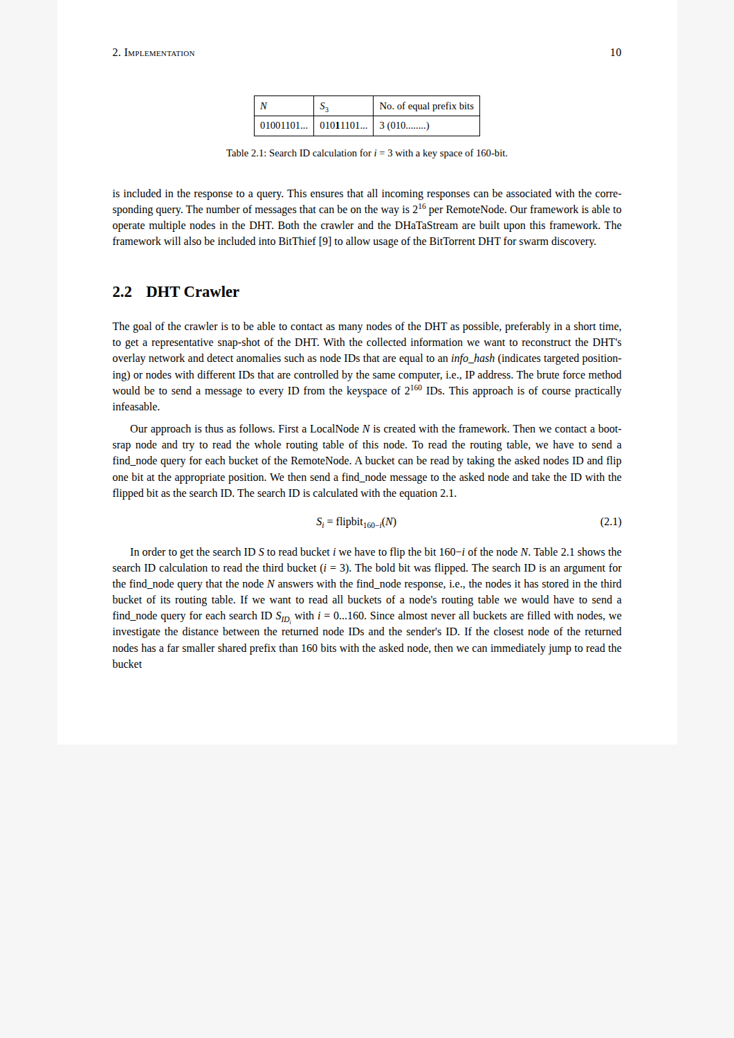2. Implementation 10
| N | S 3 | No. of equal prefix bits |
| 01001101... | 010 1 1101... | 3 (010........) |
Table 2.1: Search ID calculation for i = 3 with a key space of 160-bit.
is included in the response to a query. This ensures that all incoming responses can be associated with the corresponding query. The number of messages that can be on the way is 216 per RemoteNode. Our framework is able to operate multiple nodes in the DHT. Both the crawler and the DHaTaStream are built upon this framework. The framework will also be included into BitThief [9] to allow usage of the BitTorrent DHT for swarm discovery.
2.2 DHT Crawler
The goal of the crawler is to be able to contact as many nodes of the DHT as possible, preferably in a short time, to get a representative snap-shot of the DHT. With the collected information we want to reconstruct the DHT's overlay network and detect anomalies such as node IDs that are equal to an info_hash (indicates targeted positioning) or nodes with different IDs that are controlled by the same computer, i.e., IP address. The brute force method would be to send a message to every ID from the keyspace of 2160 IDs. This approach is of course practically infeasable.
Our approach is thus as follows. First a LocalNode N is created with the framework. Then we contact a bootsrap node and try to read the whole routing table of this node. To read the routing table, we have to send a find_node query for each bucket of the RemoteNode. A bucket can be read by taking the asked nodes ID and flip one bit at the appropriate position. We then send a find_node message to the asked node and take the ID with the flipped bit as the search ID. The search ID is calculated with the equation 2.1.
Si = flipbit160−i(N)
(2.1)
In order to get the search ID S to read bucket i we have to flip the bit 160−i of the node N. Table 2.1 shows the search ID calculation to read the third bucket (i = 3). The bold bit was flipped. The search ID is an argument for the find_node query that the node N answers with the find_node response, i.e., the nodes it has stored in the third bucket of its routing table. If we want to read all buckets of a node's routing table we would have to send a find_node query for each search ID SIDi with i = 0...160. Since almost never all buckets are filled with nodes, we investigate the distance between the returned node IDs and the sender's ID. If the closest node of the returned nodes has a far smaller shared prefix than 160 bits with the asked node, then we can immediately jump to read the bucket